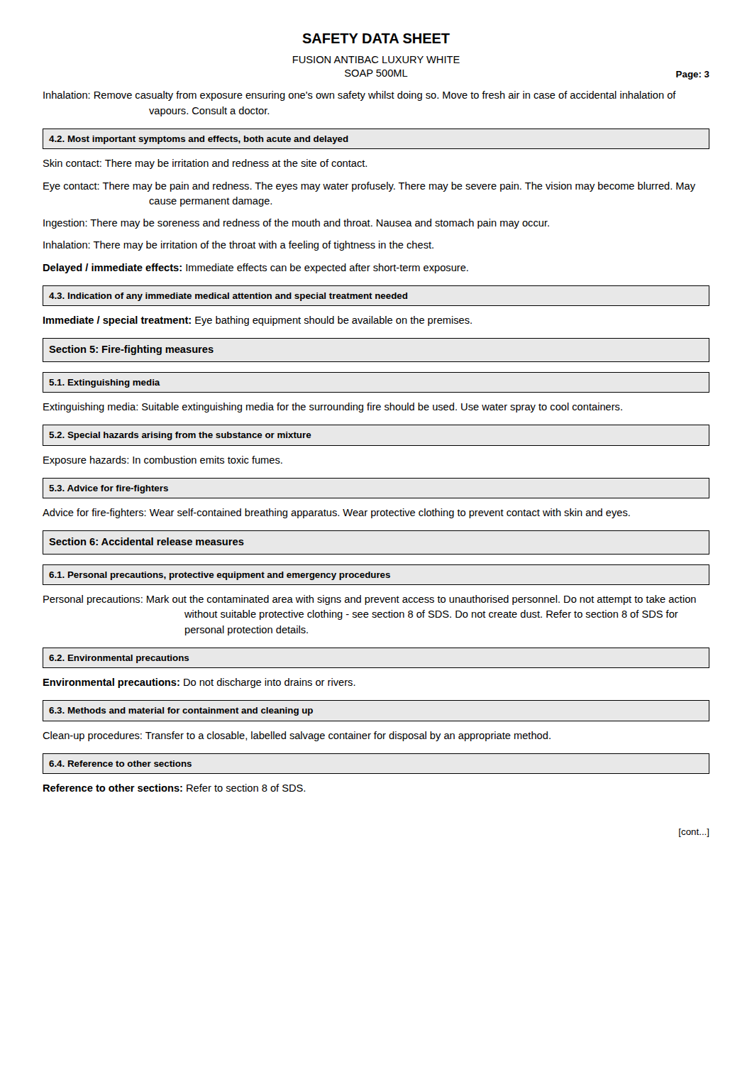SAFETY DATA SHEET
FUSION ANTIBAC LUXURY WHITE
SOAP 500ML
Page: 3
Inhalation: Remove casualty from exposure ensuring one's own safety whilst doing so. Move to fresh air in case of accidental inhalation of vapours. Consult a doctor.
4.2. Most important symptoms and effects, both acute and delayed
Skin contact: There may be irritation and redness at the site of contact.
Eye contact: There may be pain and redness. The eyes may water profusely. There may be severe pain. The vision may become blurred. May cause permanent damage.
Ingestion: There may be soreness and redness of the mouth and throat. Nausea and stomach pain may occur.
Inhalation: There may be irritation of the throat with a feeling of tightness in the chest.
Delayed / immediate effects: Immediate effects can be expected after short-term exposure.
4.3. Indication of any immediate medical attention and special treatment needed
Immediate / special treatment: Eye bathing equipment should be available on the premises.
Section 5: Fire-fighting measures
5.1. Extinguishing media
Extinguishing media: Suitable extinguishing media for the surrounding fire should be used. Use water spray to cool containers.
5.2. Special hazards arising from the substance or mixture
Exposure hazards: In combustion emits toxic fumes.
5.3. Advice for fire-fighters
Advice for fire-fighters: Wear self-contained breathing apparatus. Wear protective clothing to prevent contact with skin and eyes.
Section 6: Accidental release measures
6.1. Personal precautions, protective equipment and emergency procedures
Personal precautions: Mark out the contaminated area with signs and prevent access to unauthorised personnel. Do not attempt to take action without suitable protective clothing - see section 8 of SDS. Do not create dust. Refer to section 8 of SDS for personal protection details.
6.2. Environmental precautions
Environmental precautions: Do not discharge into drains or rivers.
6.3. Methods and material for containment and cleaning up
Clean-up procedures: Transfer to a closable, labelled salvage container for disposal by an appropriate method.
6.4. Reference to other sections
Reference to other sections: Refer to section 8 of SDS.
[cont...]